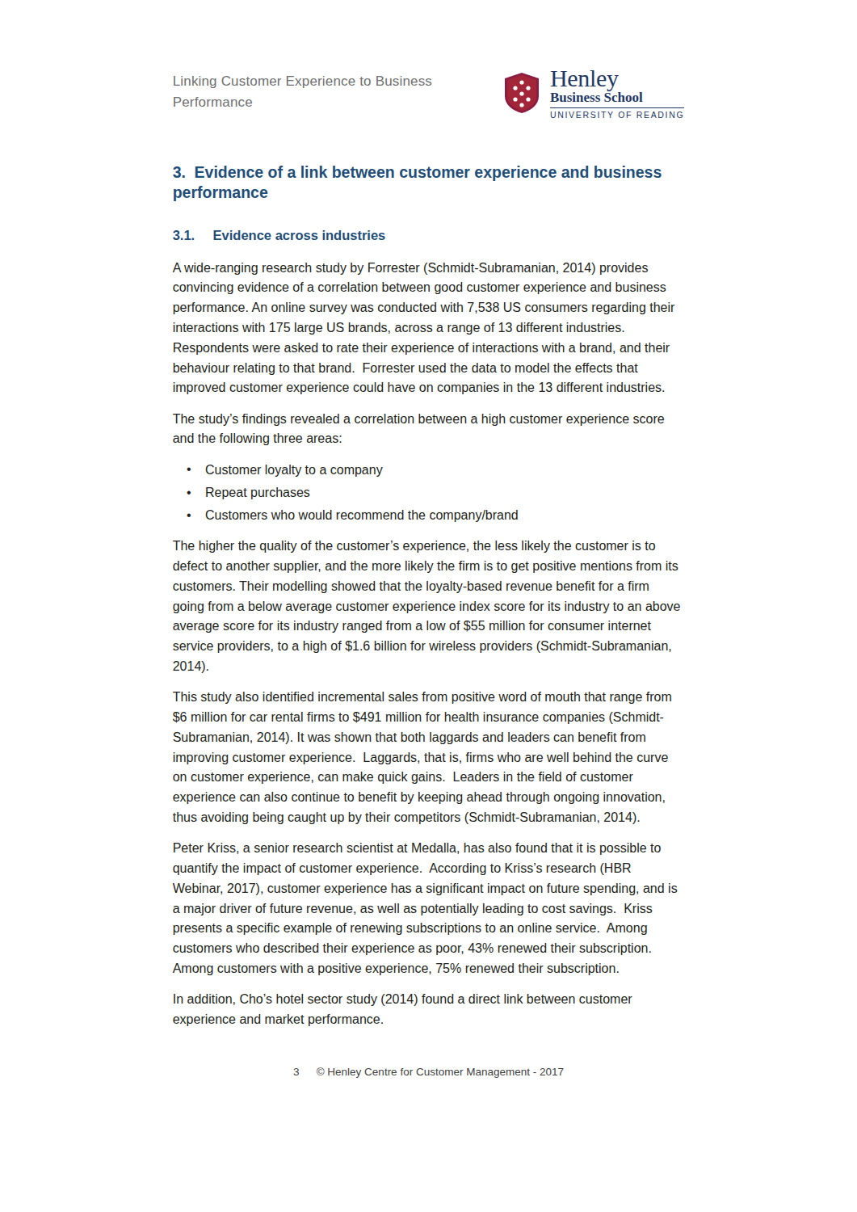Linking Customer Experience to Business Performance
Henley
Business School
UNIVERSITY OF READING
3. Evidence of a link between customer experience and business performance
3.1. Evidence across industries
A wide-ranging research study by Forrester (Schmidt-Subramanian, 2014) provides convincing evidence of a correlation between good customer experience and business performance. An online survey was conducted with 7,538 US consumers regarding their interactions with 175 large US brands, across a range of 13 different industries. Respondents were asked to rate their experience of interactions with a brand, and their behaviour relating to that brand. Forrester used the data to model the effects that improved customer experience could have on companies in the 13 different industries.
The study’s findings revealed a correlation between a high customer experience score and the following three areas:
Customer loyalty to a company
Repeat purchases
Customers who would recommend the company/brand
The higher the quality of the customer’s experience, the less likely the customer is to defect to another supplier, and the more likely the firm is to get positive mentions from its customers. Their modelling showed that the loyalty-based revenue benefit for a firm going from a below average customer experience index score for its industry to an above average score for its industry ranged from a low of $55 million for consumer internet service providers, to a high of $1.6 billion for wireless providers (Schmidt-Subramanian, 2014).
This study also identified incremental sales from positive word of mouth that range from $6 million for car rental firms to $491 million for health insurance companies (Schmidt-Subramanian, 2014). It was shown that both laggards and leaders can benefit from improving customer experience. Laggards, that is, firms who are well behind the curve on customer experience, can make quick gains. Leaders in the field of customer experience can also continue to benefit by keeping ahead through ongoing innovation, thus avoiding being caught up by their competitors (Schmidt-Subramanian, 2014).
Peter Kriss, a senior research scientist at Medalla, has also found that it is possible to quantify the impact of customer experience. According to Kriss’s research (HBR Webinar, 2017), customer experience has a significant impact on future spending, and is a major driver of future revenue, as well as potentially leading to cost savings. Kriss presents a specific example of renewing subscriptions to an online service. Among customers who described their experience as poor, 43% renewed their subscription. Among customers with a positive experience, 75% renewed their subscription.
In addition, Cho’s hotel sector study (2014) found a direct link between customer experience and market performance.
3© Henley Centre for Customer Management - 2017